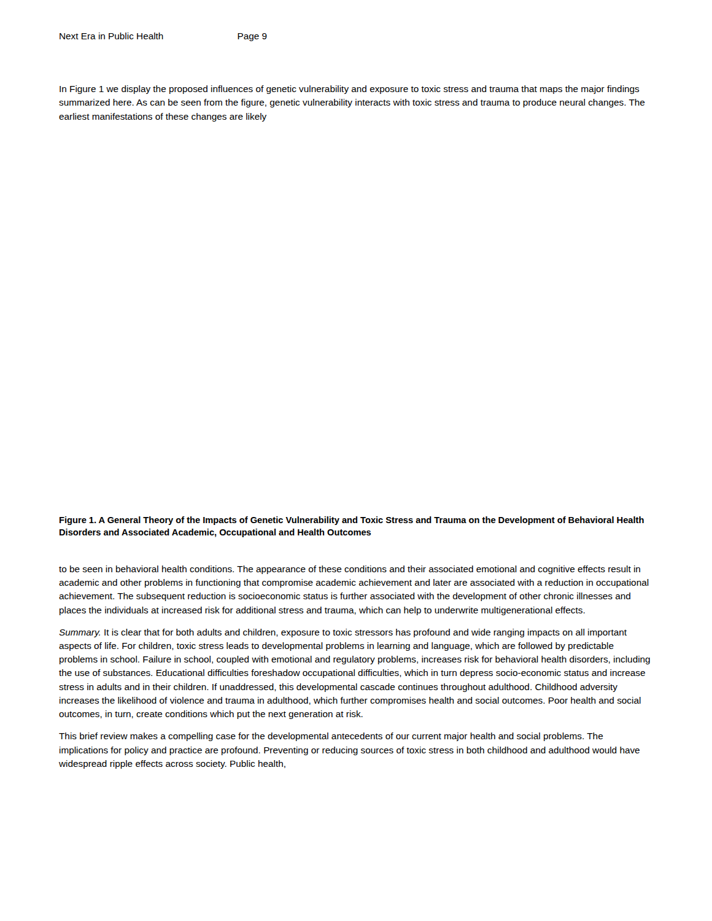Next Era in Public Health Page 9
In Figure 1 we display the proposed influences of genetic vulnerability and exposure to toxic stress and trauma that maps the major findings summarized here. As can be seen from the figure, genetic vulnerability interacts with toxic stress and trauma to produce neural changes. The earliest manifestations of these changes are likely
Figure 1. A General Theory of the Impacts of Genetic Vulnerability and Toxic Stress and Trauma on the Development of Behavioral Health Disorders and Associated Academic, Occupational and Health Outcomes
to be seen in behavioral health conditions. The appearance of these conditions and their associated emotional and cognitive effects result in academic and other problems in functioning that compromise academic achievement and later are associated with a reduction in occupational achievement. The subsequent reduction is socioeconomic status is further associated with the development of other chronic illnesses and places the individuals at increased risk for additional stress and trauma, which can help to underwrite multigenerational effects.
Summary. It is clear that for both adults and children, exposure to toxic stressors has profound and wide ranging impacts on all important aspects of life. For children, toxic stress leads to developmental problems in learning and language, which are followed by predictable problems in school. Failure in school, coupled with emotional and regulatory problems, increases risk for behavioral health disorders, including the use of substances. Educational difficulties foreshadow occupational difficulties, which in turn depress socio-economic status and increase stress in adults and in their children. If unaddressed, this developmental cascade continues throughout adulthood. Childhood adversity increases the likelihood of violence and trauma in adulthood, which further compromises health and social outcomes. Poor health and social outcomes, in turn, create conditions which put the next generation at risk.
This brief review makes a compelling case for the developmental antecedents of our current major health and social problems. The implications for policy and practice are profound. Preventing or reducing sources of toxic stress in both childhood and adulthood would have widespread ripple effects across society. Public health,